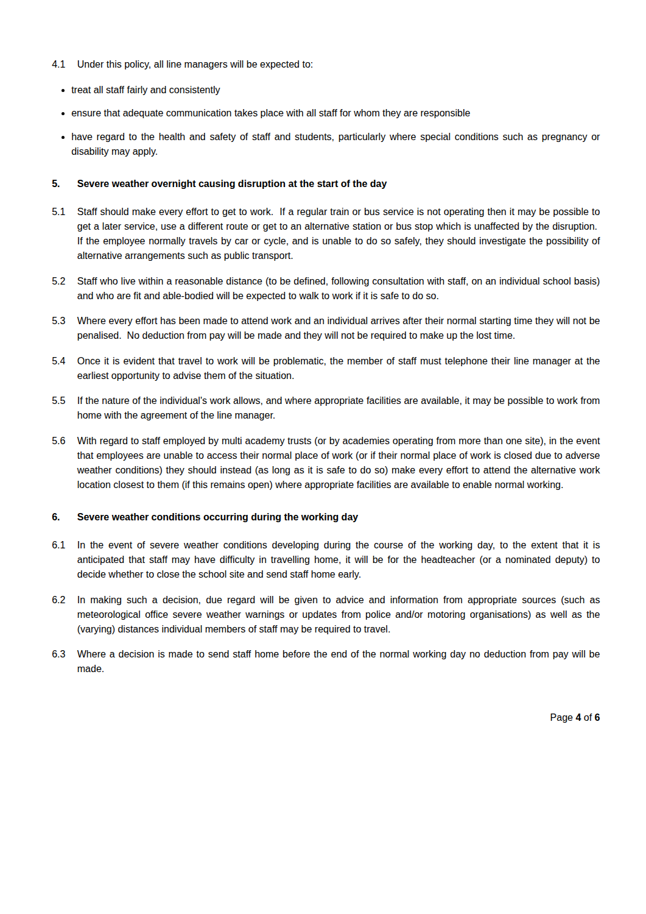4.1
Under this policy, all line managers will be expected to:
treat all staff fairly and consistently
ensure that adequate communication takes place with all staff for whom they are responsible
have regard to the health and safety of staff and students, particularly where special conditions such as pregnancy or disability may apply.
5. Severe weather overnight causing disruption at the start of the day
5.1
Staff should make every effort to get to work. If a regular train or bus service is not operating then it may be possible to get a later service, use a different route or get to an alternative station or bus stop which is unaffected by the disruption. If the employee normally travels by car or cycle, and is unable to do so safely, they should investigate the possibility of alternative arrangements such as public transport.
5.2
Staff who live within a reasonable distance (to be defined, following consultation with staff, on an individual school basis) and who are fit and able-bodied will be expected to walk to work if it is safe to do so.
5.3
Where every effort has been made to attend work and an individual arrives after their normal starting time they will not be penalised. No deduction from pay will be made and they will not be required to make up the lost time.
5.4
Once it is evident that travel to work will be problematic, the member of staff must telephone their line manager at the earliest opportunity to advise them of the situation.
5.5
If the nature of the individual's work allows, and where appropriate facilities are available, it may be possible to work from home with the agreement of the line manager.
5.6
With regard to staff employed by multi academy trusts (or by academies operating from more than one site), in the event that employees are unable to access their normal place of work (or if their normal place of work is closed due to adverse weather conditions) they should instead (as long as it is safe to do so) make every effort to attend the alternative work location closest to them (if this remains open) where appropriate facilities are available to enable normal working.
6. Severe weather conditions occurring during the working day
6.1
In the event of severe weather conditions developing during the course of the working day, to the extent that it is anticipated that staff may have difficulty in travelling home, it will be for the headteacher (or a nominated deputy) to decide whether to close the school site and send staff home early.
6.2
In making such a decision, due regard will be given to advice and information from appropriate sources (such as meteorological office severe weather warnings or updates from police and/or motoring organisations) as well as the (varying) distances individual members of staff may be required to travel.
6.3
Where a decision is made to send staff home before the end of the normal working day no deduction from pay will be made.
Page 4 of 6